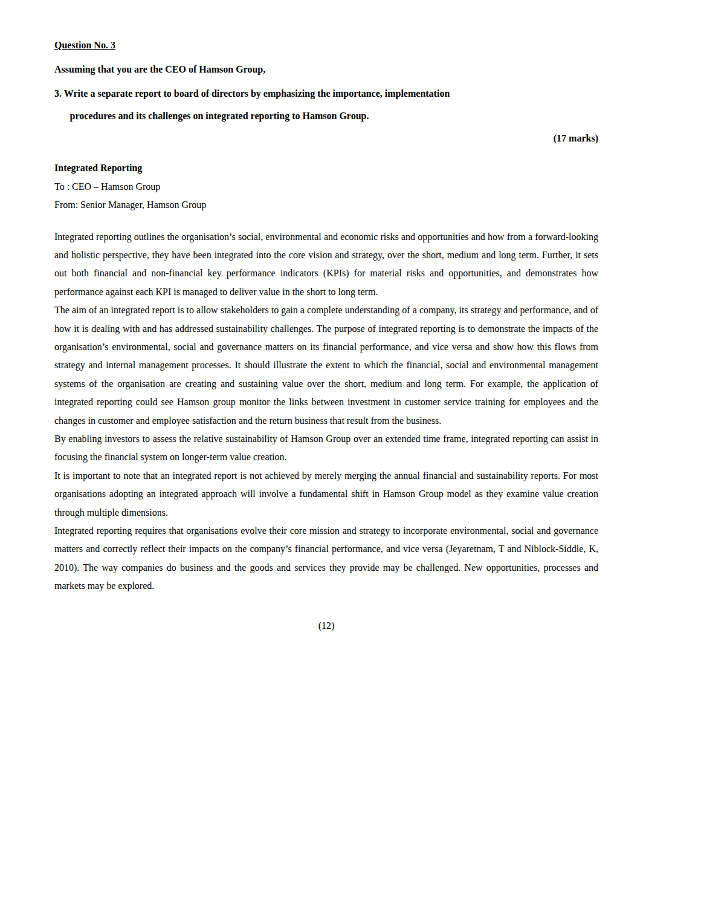Question No. 3
Assuming that you are the CEO of Hamson Group,
3. Write a separate report to board of directors by emphasizing the importance, implementation
procedures and its challenges on integrated reporting to Hamson Group.
(17 marks)
Integrated Reporting
To : CEO – Hamson Group
From: Senior Manager, Hamson Group
Integrated reporting outlines the organisation’s social, environmental and economic risks and opportunities and how from a forward-looking and holistic perspective, they have been integrated into the core vision and strategy, over the short, medium and long term. Further, it sets out both financial and non-financial key performance indicators (KPIs) for material risks and opportunities, and demonstrates how performance against each KPI is managed to deliver value in the short to long term.
The aim of an integrated report is to allow stakeholders to gain a complete understanding of a company, its strategy and performance, and of how it is dealing with and has addressed sustainability challenges. The purpose of integrated reporting is to demonstrate the impacts of the organisation’s environmental, social and governance matters on its financial performance, and vice versa and show how this flows from strategy and internal management processes. It should illustrate the extent to which the financial, social and environmental management systems of the organisation are creating and sustaining value over the short, medium and long term. For example, the application of integrated reporting could see Hamson group monitor the links between investment in customer service training for employees and the changes in customer and employee satisfaction and the return business that result from the business.
By enabling investors to assess the relative sustainability of Hamson Group over an extended time frame, integrated reporting can assist in focusing the financial system on longer-term value creation.
It is important to note that an integrated report is not achieved by merely merging the annual financial and sustainability reports. For most organisations adopting an integrated approach will involve a fundamental shift in Hamson Group model as they examine value creation through multiple dimensions.
Integrated reporting requires that organisations evolve their core mission and strategy to incorporate environmental, social and governance matters and correctly reflect their impacts on the company’s financial performance, and vice versa (Jeyaretnam, T and Niblock-Siddle, K, 2010). The way companies do business and the goods and services they provide may be challenged. New opportunities, processes and markets may be explored.
(12)